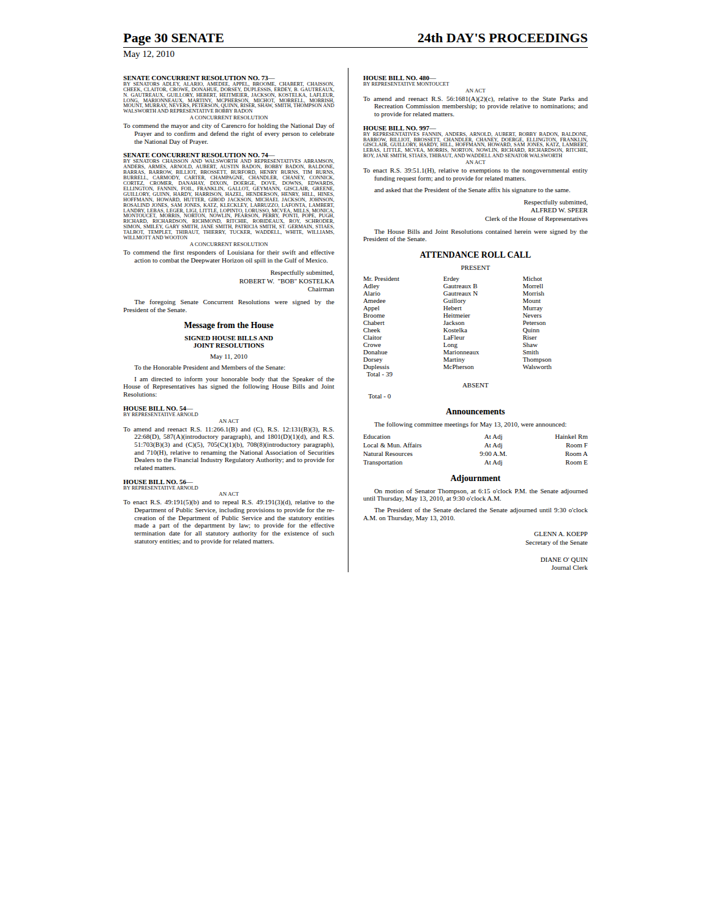Page 30 SENATE
24th DAY'S PROCEEDINGS
May 12, 2010
SENATE CONCURRENT RESOLUTION NO. 73—
BY SENATORS ADLEY, ALARIO, AMEDEE, APPEL, BROOME, CHABERT, CHAISSON, CHEEK, CLAITOR, CROWE, DONAHUE, DORSEY, DUPLESSIS, ERDEY, B. GAUTREAUX, N. GAUTREAUX, GUILLORY, HEBERT, HEITMEIER, JACKSON, KOSTELKA, LAFLEUR, LONG, MARIONNEAUX, MARTINY, MCPHERSON, MICHOT, MORRELL, MORRISH, MOUNT, MURRAY, NEVERS, PETERSON, QUINN, RISER, SHAW, SMITH, THOMPSON AND WALSWORTH AND REPRESENTATIVE BOBBY BADON
A CONCURRENT RESOLUTION
To commend the mayor and city of Carencro for holding the National Day of Prayer and to confirm and defend the right of every person to celebrate the National Day of Prayer.
SENATE CONCURRENT RESOLUTION NO. 74—
BY SENATORS CHAISSON AND WALSWORTH AND REPRESENTATIVES ABRAMSON, ANDERS, ARMES, ARNOLD, AUBERT, AUSTIN BADON, BOBBY BADON, BALDONE, BARRAS, BARROW, BILLIOT, BROSSETT, BURFORD, HENRY BURNS, TIM BURNS, BURRELL, CARMODY, CARTER, CHAMPAGNE, CHANDLER, CHANEY, CONNICK, CORTEZ, CROMER, DANAHAY, DIXON, DOERGE, DOVE, DOWNS, EDWARDS, ELLINGTON, FANNIN, FOIL, FRANKLIN, GALLOT, GEYMANN, GISCLAIR, GREENE, GUILLORY, GUINN, HARDY, HARRISON, HAZEL, HENDERSON, HENRY, HILL, HINES, HOFFMANN, HOWARD, HUTTER, GIROD JACKSON, MICHAEL JACKSON, JOHNSON, ROSALIND JONES, SAM JONES, KATZ, KLECKLEY, LABRUZZO, LAFONTA, LAMBERT, LANDRY, LEBAS, LEGER, LIGI, LITTLE, LOPINTO, LORUSSO, MCVEA, MILLS, MONICA, MONTOUCET, MORRIS, NORTON, NOWLIN, PEARSON, PERRY, PONTI, POPE, PUGH, RICHARD, RICHARDSON, RICHMOND, RITCHIE, ROBIDEAUX, ROY, SCHRODER, SIMON, SMILEY, GARY SMITH, JANE SMITH, PATRICIA SMITH, ST. GERMAIN, STIAES, TALBOT, TEMPLET, THIBAUT, THIERRY, TUCKER, WADDELL, WHITE, WILLIAMS, WILLMOTT AND WOOTON
A CONCURRENT RESOLUTION
To commend the first responders of Louisiana for their swift and effective action to combat the Deepwater Horizon oil spill in the Gulf of Mexico.
Respectfully submitted,
ROBERT W. "BOB" KOSTELKA
Chairman
The foregoing Senate Concurrent Resolutions were signed by the President of the Senate.
Message from the House
SIGNED HOUSE BILLS AND
JOINT RESOLUTIONS
May 11, 2010
To the Honorable President and Members of the Senate:
I am directed to inform your honorable body that the Speaker of the House of Representatives has signed the following House Bills and Joint Resolutions:
HOUSE BILL NO. 54—
BY REPRESENTATIVE ARNOLD
AN ACT
To amend and reenact R.S. 11:266.1(B) and (C), R.S. 12:131(B)(3), R.S. 22:68(D), 587(A)(introductory paragraph), and 1801(D)(1)(d), and R.S. 51:703(B)(3) and (C)(5), 705(C)(1)(b), 708(8)(introductory paragraph), and 710(H), relative to renaming the National Association of Securities Dealers to the Financial Industry Regulatory Authority; and to provide for related matters.
HOUSE BILL NO. 56—
BY REPRESENTATIVE ARNOLD
AN ACT
To enact R.S. 49:191(5)(b) and to repeal R.S. 49:191(3)(d), relative to the Department of Public Service, including provisions to provide for the re-creation of the Department of Public Service and the statutory entities made a part of the department by law; to provide for the effective termination date for all statutory authority for the existence of such statutory entities; and to provide for related matters.
HOUSE BILL NO. 480—
BY REPRESENTATIVE MONTOUCET
AN ACT
To amend and reenact R.S. 56:1681(A)(2)(c), relative to the State Parks and Recreation Commission membership; to provide relative to nominations; and to provide for related matters.
HOUSE BILL NO. 997—
BY REPRESENTATIVES FANNIN, ANDERS, ARNOLD, AUBERT, BOBBY BADON, BALDONE, BARROW, BILLIOT, BROSSETT, CHANDLER, CHANEY, DOERGE, ELLINGTON, FRANKLIN, GISCLAIR, GUILLORY, HARDY, HILL, HOFFMANN, HOWARD, SAM JONES, KATZ, LAMBERT, LEBAS, LITTLE, MCVEA, MORRIS, NORTON, NOWLIN, RICHARD, RICHARDSON, RITCHIE, ROY, JANE SMITH, STIAES, THIBAUT, AND WADDELL AND SENATOR WALSWORTH
AN ACT
To enact R.S. 39:51.1(H), relative to exemptions to the nongovernmental entity funding request form; and to provide for related matters.
and asked that the President of the Senate affix his signature to the same.
Respectfully submitted,
ALFRED W. SPEER
Clerk of the House of Representatives
The House Bills and Joint Resolutions contained herein were signed by the President of the Senate.
ATTENDANCE ROLL CALL
PRESENT
| Mr. President | Erdey | Michot |
| Adley | Gautreaux B | Morrell |
| Alario | Gautreaux N | Morrish |
| Amedee | Guillory | Mount |
| Appel | Hebert | Murray |
| Broome | Heitmeier | Nevers |
| Chabert | Jackson | Peterson |
| Cheek | Kostelka | Quinn |
| Claitor | LaFleur | Riser |
| Crowe | Long | Shaw |
| Donahue | Marionneaux | Smith |
| Dorsey | Martiny | Thompson |
| Duplessis | McPherson | Walsworth |
| Total - 39 | | |
ABSENT
Total - 0
Announcements
The following committee meetings for May 13, 2010, were announced:
| Education | At Adj | Hainkel Rm |
| Local & Mun. Affairs | At Adj | Room F |
| Natural Resources | 9:00 A.M. | Room A |
| Transportation | At Adj | Room E |
Adjournment
On motion of Senator Thompson, at 6:15 o'clock P.M. the Senate adjourned until Thursday, May 13, 2010, at 9:30 o'clock A.M.
The President of the Senate declared the Senate adjourned until 9:30 o'clock A.M. on Thursday, May 13, 2010.
GLENN A. KOEPP
Secretary of the Senate
DIANE O' QUIN
Journal Clerk